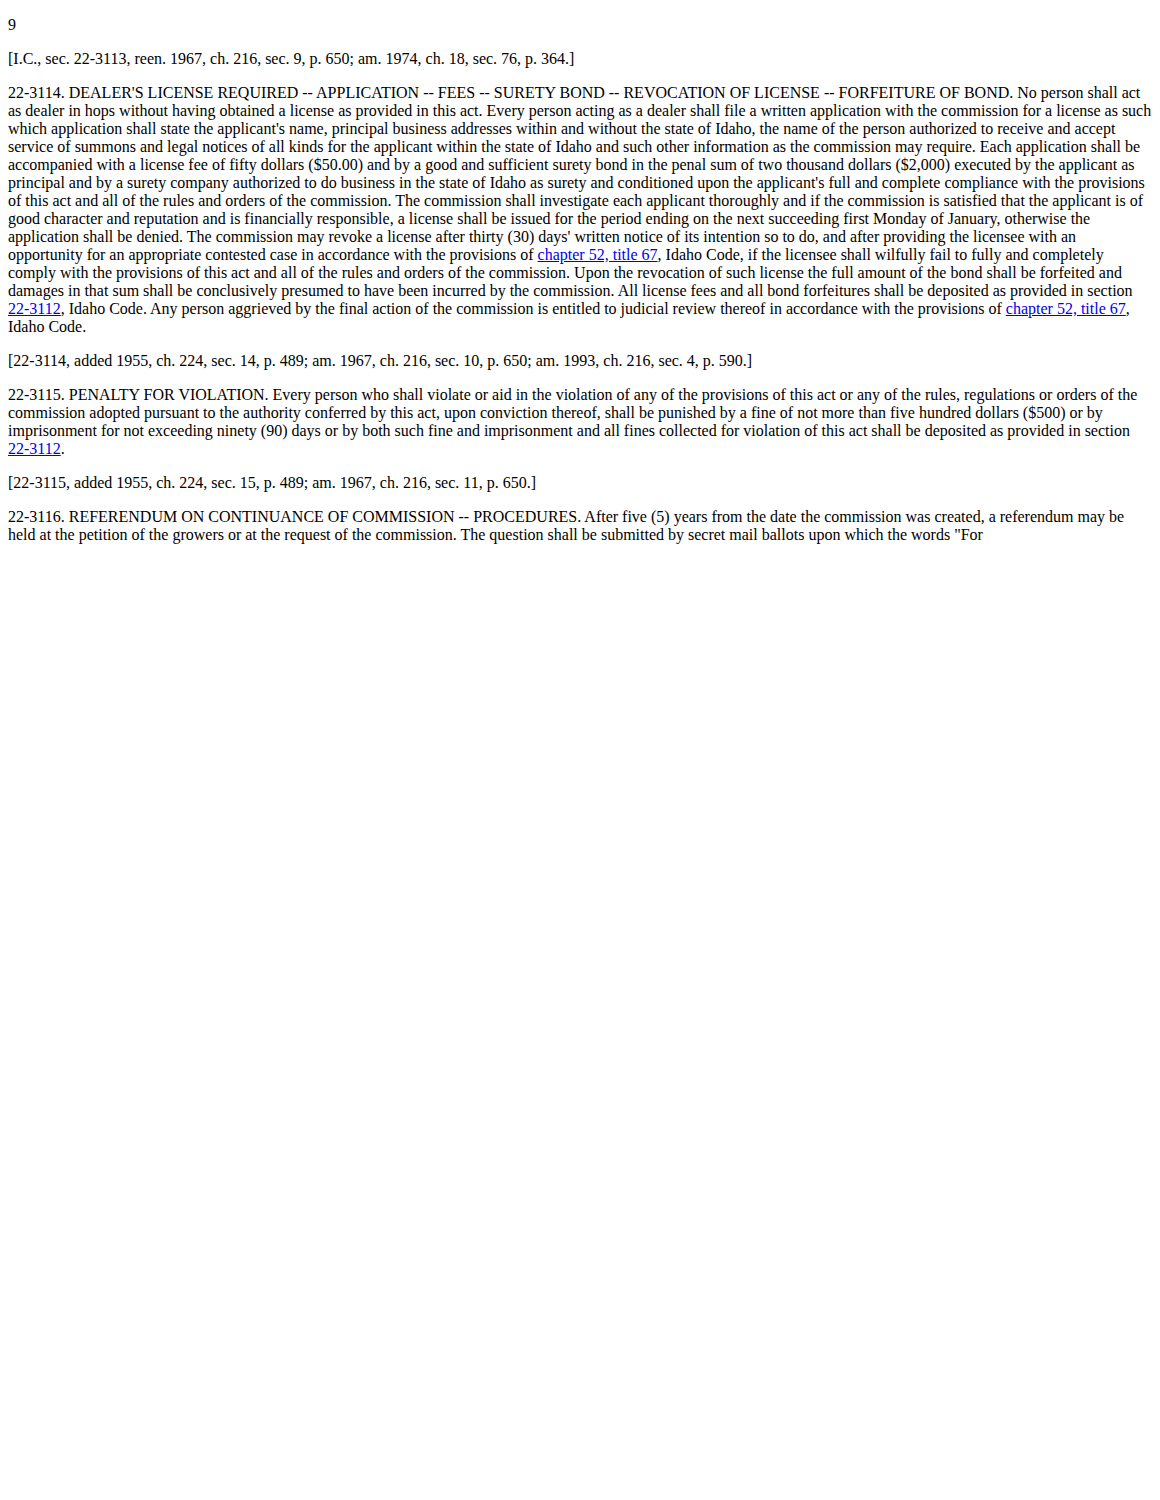9
[I.C., sec. 22-3113, reen. 1967, ch. 216, sec. 9, p. 650; am. 1974, ch. 18, sec. 76, p. 364.]
22-3114. DEALER'S LICENSE REQUIRED -- APPLICATION -- FEES -- SURETY BOND -- REVOCATION OF LICENSE -- FORFEITURE OF BOND. No person shall act as dealer in hops without having obtained a license as provided in this act. Every person acting as a dealer shall file a written application with the commission for a license as such which application shall state the applicant's name, principal business addresses within and without the state of Idaho, the name of the person authorized to receive and accept service of summons and legal notices of all kinds for the applicant within the state of Idaho and such other information as the commission may require. Each application shall be accompanied with a license fee of fifty dollars ($50.00) and by a good and sufficient surety bond in the penal sum of two thousand dollars ($2,000) executed by the applicant as principal and by a surety company authorized to do business in the state of Idaho as surety and conditioned upon the applicant's full and complete compliance with the provisions of this act and all of the rules and orders of the commission. The commission shall investigate each applicant thoroughly and if the commission is satisfied that the applicant is of good character and reputation and is financially responsible, a license shall be issued for the period ending on the next succeeding first Monday of January, otherwise the application shall be denied. The commission may revoke a license after thirty (30) days' written notice of its intention so to do, and after providing the licensee with an opportunity for an appropriate contested case in accordance with the provisions of chapter 52, title 67, Idaho Code, if the licensee shall wilfully fail to fully and completely comply with the provisions of this act and all of the rules and orders of the commission. Upon the revocation of such license the full amount of the bond shall be forfeited and damages in that sum shall be conclusively presumed to have been incurred by the commission. All license fees and all bond forfeitures shall be deposited as provided in section 22-3112, Idaho Code. Any person aggrieved by the final action of the commission is entitled to judicial review thereof in accordance with the provisions of chapter 52, title 67, Idaho Code.
[22-3114, added 1955, ch. 224, sec. 14, p. 489; am. 1967, ch. 216, sec. 10, p. 650; am. 1993, ch. 216, sec. 4, p. 590.]
22-3115. PENALTY FOR VIOLATION. Every person who shall violate or aid in the violation of any of the provisions of this act or any of the rules, regulations or orders of the commission adopted pursuant to the authority conferred by this act, upon conviction thereof, shall be punished by a fine of not more than five hundred dollars ($500) or by imprisonment for not exceeding ninety (90) days or by both such fine and imprisonment and all fines collected for violation of this act shall be deposited as provided in section 22-3112.
[22-3115, added 1955, ch. 224, sec. 15, p. 489; am. 1967, ch. 216, sec. 11, p. 650.]
22-3116. REFERENDUM ON CONTINUANCE OF COMMISSION -- PROCEDURES. After five (5) years from the date the commission was created, a referendum may be held at the petition of the growers or at the request of the commission. The question shall be submitted by secret mail ballots upon which the words "For